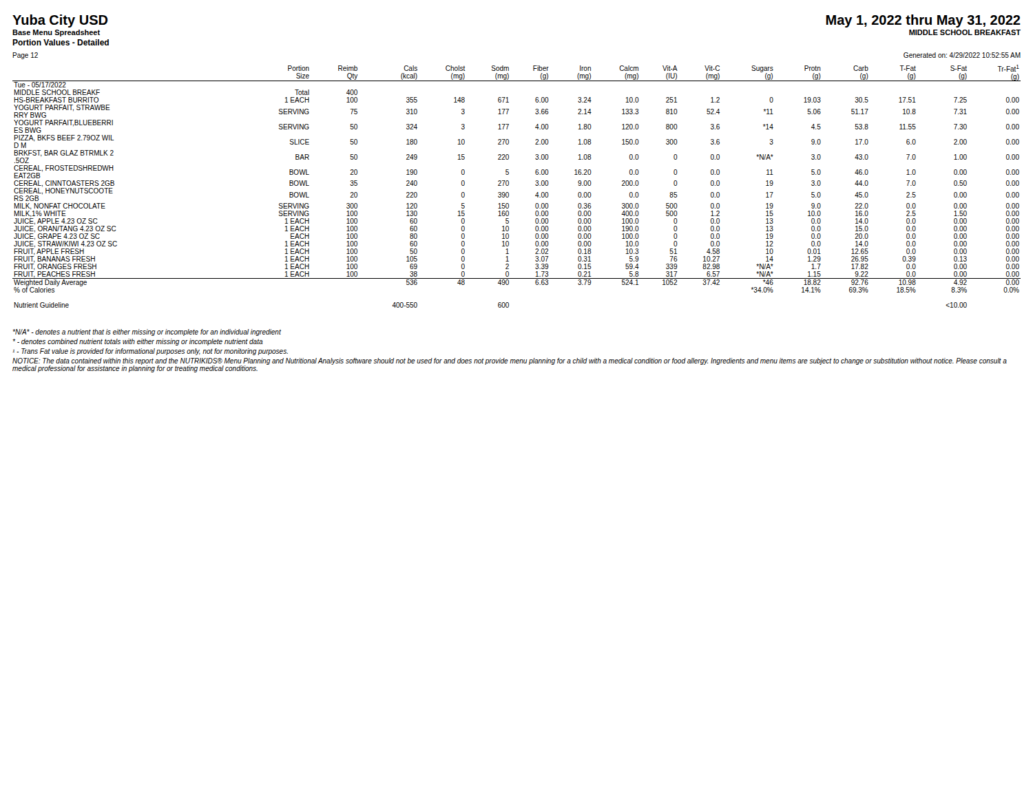Yuba City USD May 1, 2022 thru May 31, 2022
Base Menu Spreadsheet MIDDLE SCHOOL BREAKFAST
Portion Values - Detailed
Page 12 Generated on: 4/29/2022 10:52:55 AM
| | Portion Size | Reimb Qty | Cals (kcal) | Cholst (mg) | Sodm (mg) | Fiber (g) | Iron (mg) | Calcm (mg) | Vit-A (IU) | Vit-C (mg) | Sugars (g) | Protn (g) | Carb (g) | T-Fat (g) | S-Fat (g) | Tr-Fat 1 (g) |
| --- | --- | --- | --- | --- | --- | --- | --- | --- | --- | --- | --- | --- | --- | --- | --- | --- |
| Tue - 05/17/2022 | | | | | | | | | | | | | | | | |
| MIDDLE SCHOOL BREAKF | Total | 400 | | | | | | | | | | | | | | |
| HS-BREAKFAST BURRITO | 1 EACH | 100 | 355 | 148 | 671 | 6.00 | 3.24 | 10.0 | 251 | 1.2 | 0 | 19.03 | 30.5 | 17.51 | 7.25 | 0.00 |
| YOGURT PARFAIT, STRAWBE RRY BWG | SERVING | 75 | 310 | 3 | 177 | 3.66 | 2.14 | 133.3 | 810 | 52.4 | *11 | 5.06 | 51.17 | 10.8 | 7.31 | 0.00 |
| YOGURT PARFAIT,BLUEBERRI ES BWG | SERVING | 50 | 324 | 3 | 177 | 4.00 | 1.80 | 120.0 | 800 | 3.6 | *14 | 4.5 | 53.8 | 11.55 | 7.30 | 0.00 |
| PIZZA, BKFS BEEF 2.79OZ WIL D M | SLICE | 50 | 180 | 10 | 270 | 2.00 | 1.08 | 150.0 | 300 | 3.6 | 3 | 9.0 | 17.0 | 6.0 | 2.00 | 0.00 |
| BRKFST, BAR GLAZ BTRMLK 2 .5OZ | BAR | 50 | 249 | 15 | 220 | 3.00 | 1.08 | 0.0 | 0 | 0.0 | *N/A* | 3.0 | 43.0 | 7.0 | 1.00 | 0.00 |
| CEREAL, FROSTEDSHREDWH EAT2GB | BOWL | 20 | 190 | 0 | 5 | 6.00 | 16.20 | 0.0 | 0 | 0.0 | 11 | 5.0 | 46.0 | 1.0 | 0.00 | 0.00 |
| CEREAL, CINNTOASTERS 2GB | BOWL | 35 | 240 | 0 | 270 | 3.00 | 9.00 | 200.0 | 0 | 0.0 | 19 | 3.0 | 44.0 | 7.0 | 0.50 | 0.00 |
| CEREAL, HONEYNUTSCOOTE RS 2GB | BOWL | 20 | 220 | 0 | 390 | 4.00 | 0.00 | 0.0 | 85 | 0.0 | 17 | 5.0 | 45.0 | 2.5 | 0.00 | 0.00 |
| MILK, NONFAT CHOCOLATE | SERVING | 300 | 120 | 5 | 150 | 0.00 | 0.36 | 300.0 | 500 | 0.0 | 19 | 9.0 | 22.0 | 0.0 | 0.00 | 0.00 |
| MILK,1% WHITE | SERVING | 100 | 130 | 15 | 160 | 0.00 | 0.00 | 400.0 | 500 | 1.2 | 15 | 10.0 | 16.0 | 2.5 | 1.50 | 0.00 |
| JUICE, APPLE 4.23 OZ SC | 1 EACH | 100 | 60 | 0 | 5 | 0.00 | 0.00 | 100.0 | 0 | 0.0 | 13 | 0.0 | 14.0 | 0.0 | 0.00 | 0.00 |
| JUICE, ORAN/TANG 4.23 OZ SC | 1 EACH | 100 | 60 | 0 | 10 | 0.00 | 0.00 | 190.0 | 0 | 0.0 | 13 | 0.0 | 15.0 | 0.0 | 0.00 | 0.00 |
| JUICE, GRAPE 4.23 OZ SC | EACH | 100 | 80 | 0 | 10 | 0.00 | 0.00 | 100.0 | 0 | 0.0 | 19 | 0.0 | 20.0 | 0.0 | 0.00 | 0.00 |
| JUICE, STRAW/KIWI 4.23 OZ SC | 1 EACH | 100 | 60 | 0 | 10 | 0.00 | 0.00 | 10.0 | 0 | 0.0 | 12 | 0.0 | 14.0 | 0.0 | 0.00 | 0.00 |
| FRUIT, APPLE FRESH | 1 EACH | 100 | 50 | 0 | 1 | 2.02 | 0.18 | 10.3 | 51 | 4.58 | 10 | 0.01 | 12.65 | 0.0 | 0.00 | 0.00 |
| FRUIT, BANANAS FRESH | 1 EACH | 100 | 105 | 0 | 1 | 3.07 | 0.31 | 5.9 | 76 | 10.27 | 14 | 1.29 | 26.95 | 0.39 | 0.13 | 0.00 |
| FRUIT, ORANGES FRESH | 1 EACH | 100 | 69 | 0 | 2 | 3.39 | 0.15 | 59.4 | 339 | 82.98 | *N/A* | 1.7 | 17.82 | 0.0 | 0.00 | 0.00 |
| FRUIT, PEACHES FRESH | 1 EACH | 100 | 38 | 0 | 0 | 1.73 | 0.21 | 5.8 | 317 | 6.57 | *N/A* | 1.15 | 9.22 | 0.0 | 0.00 | 0.00 |
| Weighted Daily Average | | | 536 | 48 | 490 | 6.63 | 3.79 | 524.1 | 1052 | 37.42 | *46 | 18.82 | 92.76 | 10.98 | 4.92 | 0.00 |
| % of Calories | | | | | | | | | | | *34.0% | 14.1% | 69.3% | 18.5% | 8.3% | 0.0% |
| Nutrient Guideline | | | 400-550 | | 600 | | | | | | | | | | <10.00 | |
*N/A* - denotes a nutrient that is either missing or incomplete for an individual ingredient
* - denotes combined nutrient totals with either missing or incomplete nutrient data
¹ - Trans Fat value is provided for informational purposes only, not for monitoring purposes.
NOTICE: The data contained within this report and the NUTRIKIDS® Menu Planning and Nutritional Analysis software should not be used for and does not provide menu planning for a child with a medical condition or food allergy. Ingredients and menu items are subject to change or substitution without notice. Please consult a medical professional for assistance in planning for or treating medical conditions.